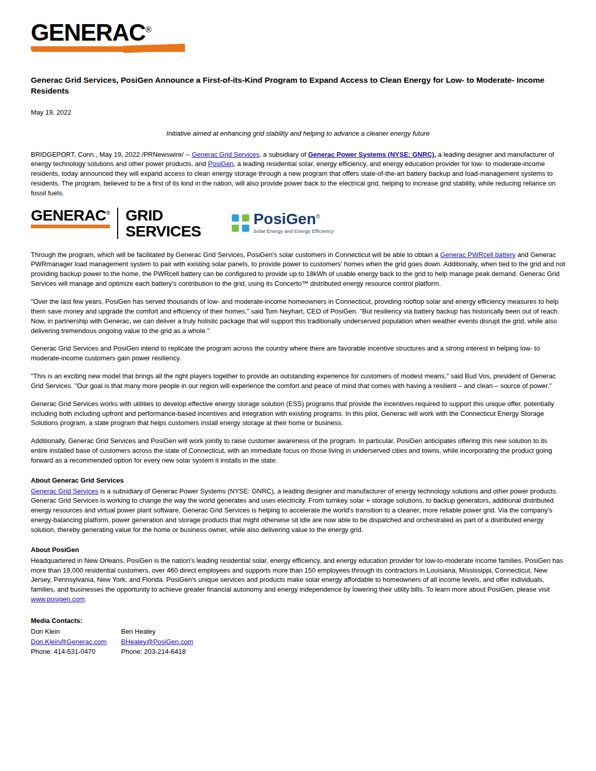GENERAC®
Generac Grid Services, PosiGen Announce a First-of-its-Kind Program to Expand Access to Clean Energy for Low- to Moderate- Income Residents
May 19, 2022
Initiative aimed at enhancing grid stability and helping to advance a cleaner energy future
BRIDGEPORT, Conn., May 19, 2022 /PRNewswire/ -- Generac Grid Services, a subsidiary of Generac Power Systems (NYSE: GNRC), a leading designer and manufacturer of energy technology solutions and other power products, and PosiGen, a leading residential solar, energy efficiency, and energy education provider for low- to moderate-income residents, today announced they will expand access to clean energy storage through a new program that offers state-of-the-art battery backup and load-management systems to residents. The program, believed to be a first of its kind in the nation, will also provide power back to the electrical grid, helping to increase grid stability, while reducing reliance on fossil fuels.
GENERAC®
GRID
SERVICES
PosiGen®
Solar Energy and Energy Efficiency
Through the program, which will be facilitated by Generac Grid Services, PosiGen's solar customers in Connecticut will be able to obtain a Generac PWRcell battery and Generac PWRmanager load management system to pair with existing solar panels, to provide power to customers' homes when the grid goes down. Additionally, when tied to the grid and not providing backup power to the home, the PWRcell battery can be configured to provide up to 18kWh of usable energy back to the grid to help manage peak demand. Generac Grid Services will manage and optimize each battery's contribution to the grid, using its Concerto™ distributed energy resource control platform.
"Over the last few years, PosiGen has served thousands of low- and moderate-income homeowners in Connecticut, providing rooftop solar and energy efficiency measures to help them save money and upgrade the comfort and efficiency of their homes," said Tom Neyhart, CEO of PosiGen. "But resiliency via battery backup has historically been out of reach. Now, in partnership with Generac, we can deliver a truly holistic package that will support this traditionally underserved population when weather events disrupt the grid, while also delivering tremendous ongoing value to the grid as a whole."
Generac Grid Services and PosiGen intend to replicate the program across the country where there are favorable incentive structures and a strong interest in helping low- to moderate-income customers gain power resiliency.
"This is an exciting new model that brings all the right players together to provide an outstanding experience for customers of modest means," said Bud Vos, president of Generac Grid Services. "Our goal is that many more people in our region will experience the comfort and peace of mind that comes with having a resilient – and clean – source of power."
Generac Grid Services works with utilities to develop effective energy storage solution (ESS) programs that provide the incentives required to support this unique offer, potentially including both including upfront and performance-based incentives and integration with existing programs. In this pilot, Generac will work with the Connecticut Energy Storage Solutions program, a state program that helps customers install energy storage at their home or business.
Additionally, Generac Grid Services and PosiGen will work jointly to raise customer awareness of the program. In particular, PosiGen anticipates offering this new solution to its entire installed base of customers across the state of Connecticut, with an immediate focus on those living in underserved cities and towns, while incorporating the product going forward as a recommended option for every new solar system it installs in the state.
About Generac Grid Services
Generac Grid Services is a subsidiary of Generac Power Systems (NYSE: GNRC), a leading designer and manufacturer of energy technology solutions and other power products. Generac Grid Services is working to change the way the world generates and uses electricity. From turnkey solar + storage solutions, to backup generators, additional distributed energy resources and virtual power plant software, Generac Grid Services is helping to accelerate the world's transition to a cleaner, more reliable power grid. Via the company's energy-balancing platform, power generation and storage products that might otherwise sit idle are now able to be dispatched and orchestrated as part of a distributed energy solution, thereby generating value for the home or business owner, while also delivering value to the energy grid.
About PosiGen
Headquartered in New Orleans, PosiGen is the nation's leading residential solar, energy efficiency, and energy education provider for low-to-moderate income families. PosiGen has more than 19,000 residential customers, over 460 direct employees and supports more than 150 employees through its contractors in Louisiana, Mississippi, Connecticut, New Jersey, Pennsylvania, New York, and Florida. PosiGen's unique services and products make solar energy affordable to homeowners of all income levels, and offer individuals, families, and businesses the opportunity to achieve greater financial autonomy and energy independence by lowering their utility bills. To learn more about PosiGen, please visit www.posigen.com.
| Media Contacts: |
| Don Klein | Ben Healey |
| Don.Klein@Generac.com | BHealey@PosiGen.com |
| Phone: 414-531-0470 | Phone: 203-214-6418 |